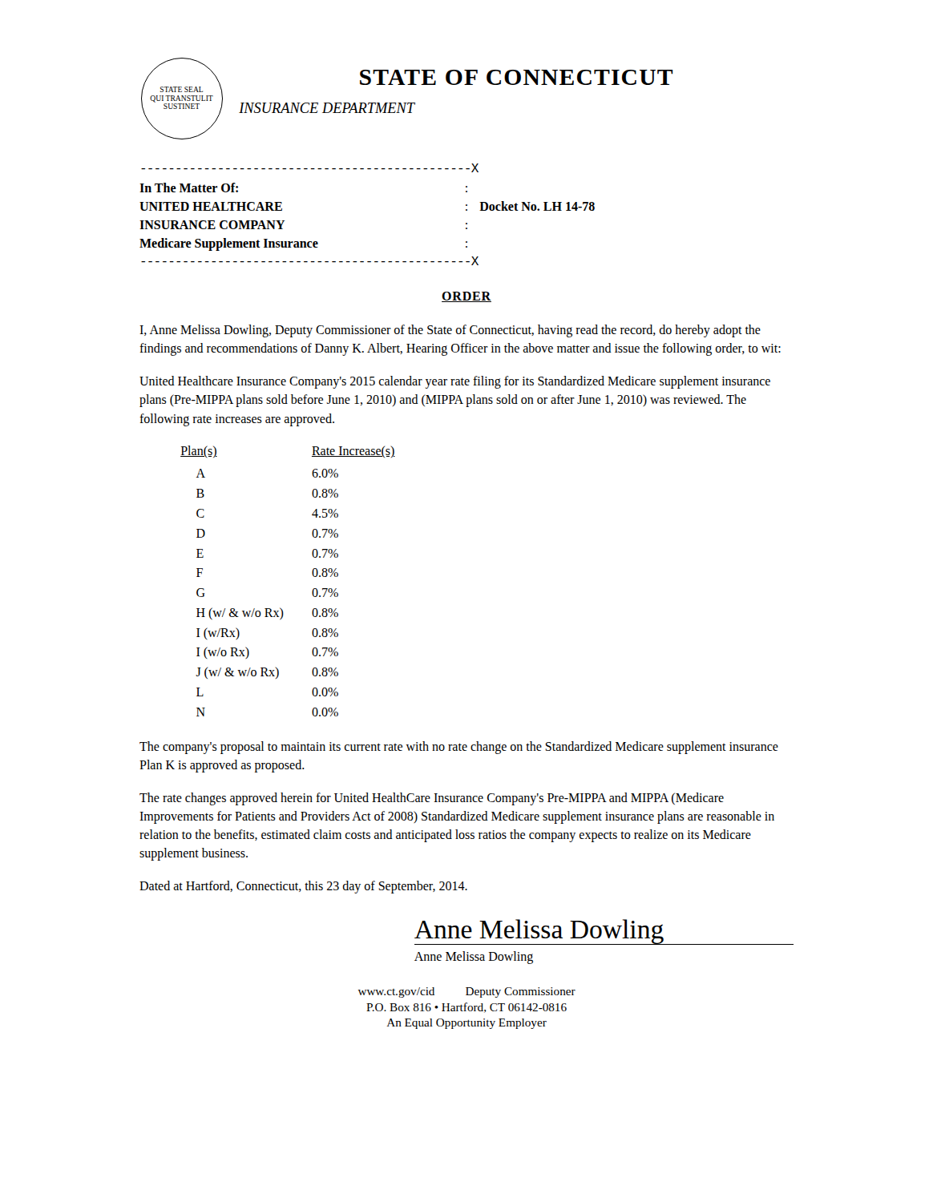STATE SEAL
QUI TRANSTULIT SUSTINET
STATE OF CONNECTICUT
INSURANCE DEPARTMENT
-----------------------------------------------X
| In The Matter Of: | : | |
| UNITED HEALTHCARE | : | Docket No. LH 14-78 |
| INSURANCE COMPANY | : | |
| Medicare Supplement Insurance | : | |
-----------------------------------------------X
ORDER
I, Anne Melissa Dowling, Deputy Commissioner of the State of Connecticut, having read the record, do hereby adopt the findings and recommendations of Danny K. Albert, Hearing Officer in the above matter and issue the following order, to wit:
United Healthcare Insurance Company's 2015 calendar year rate filing for its Standardized Medicare supplement insurance plans (Pre-MIPPA plans sold before June 1, 2010) and (MIPPA plans sold on or after June 1, 2010) was reviewed. The following rate increases are approved.
| Plan(s) | Rate Increase(s) |
| --- | --- |
| A | 6.0% |
| B | 0.8% |
| C | 4.5% |
| D | 0.7% |
| E | 0.7% |
| F | 0.8% |
| G | 0.7% |
| H (w/ & w/o Rx) | 0.8% |
| I (w/Rx) | 0.8% |
| I (w/o Rx) | 0.7% |
| J (w/ & w/o Rx) | 0.8% |
| L | 0.0% |
| N | 0.0% |
The company's proposal to maintain its current rate with no rate change on the Standardized Medicare supplement insurance Plan K is approved as proposed.
The rate changes approved herein for United HealthCare Insurance Company's Pre-MIPPA and MIPPA (Medicare Improvements for Patients and Providers Act of 2008) Standardized Medicare supplement insurance plans are reasonable in relation to the benefits, estimated claim costs and anticipated loss ratios the company expects to realize on its Medicare supplement business.
Dated at Hartford, Connecticut, this 23 day of September, 2014.
Anne Melissa Dowling
Anne Melissa Dowling
www.ct.gov/cid
Deputy Commissioner
P.O. Box 816 • Hartford, CT 06142-0816
An Equal Opportunity Employer